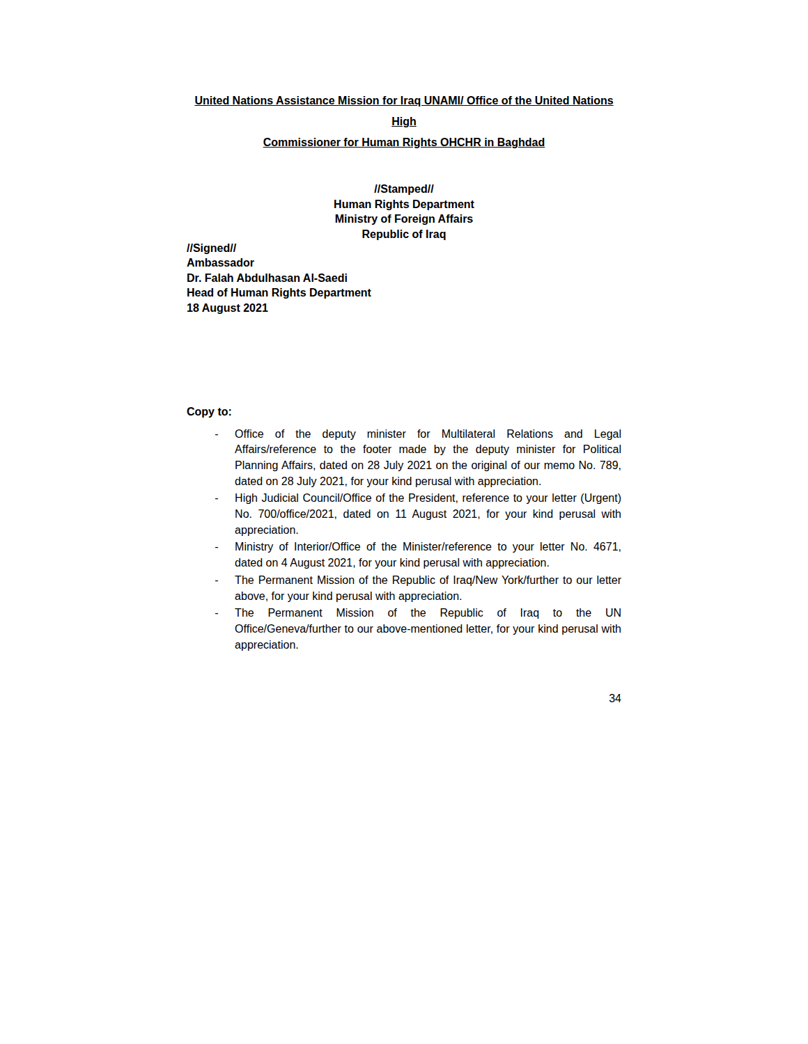United Nations Assistance Mission for Iraq UNAMI/ Office of the United Nations High
Commissioner for Human Rights OHCHR in Baghdad
//Stamped//
Human Rights Department
Ministry of Foreign Affairs
Republic of Iraq
//Signed//
Ambassador
Dr. Falah Abdulhasan Al-Saedi
Head of Human Rights Department
18 August 2021
Copy to:
Office of the deputy minister for Multilateral Relations and Legal Affairs/reference to the footer made by the deputy minister for Political Planning Affairs, dated on 28 July 2021 on the original of our memo No. 789, dated on 28 July 2021, for your kind perusal with appreciation.
High Judicial Council/Office of the President, reference to your letter (Urgent) No. 700/office/2021, dated on 11 August 2021, for your kind perusal with appreciation.
Ministry of Interior/Office of the Minister/reference to your letter No. 4671, dated on 4 August 2021, for your kind perusal with appreciation.
The Permanent Mission of the Republic of Iraq/New York/further to our letter above, for your kind perusal with appreciation.
The Permanent Mission of the Republic of Iraq to the UN Office/Geneva/further to our above-mentioned letter, for your kind perusal with appreciation.
34